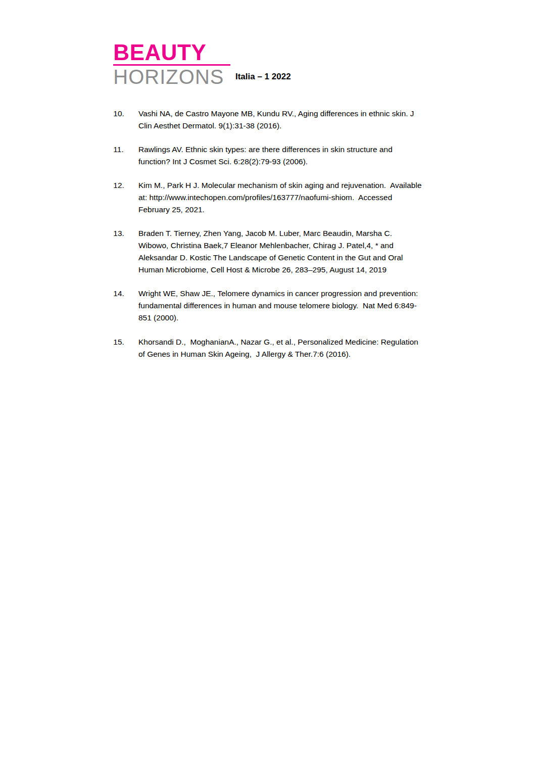BEAUTY
HORIZONS
Italia – 1 2022
Vashi NA, de Castro Mayone MB, Kundu RV., Aging differences in ethnic skin. J Clin Aesthet Dermatol. 9(1):31-38 (2016).
Rawlings AV. Ethnic skin types: are there differences in skin structure and function? Int J Cosmet Sci. 6:28(2):79-93 (2006).
Kim M., Park H J. Molecular mechanism of skin aging and rejuvenation. Available at: http://www.intechopen.com/profiles/163777/naofumi-shiom. Accessed February 25, 2021.
Braden T. Tierney, Zhen Yang, Jacob M. Luber, Marc Beaudin, Marsha C. Wibowo, Christina Baek,7 Eleanor Mehlenbacher, Chirag J. Patel,4, * and Aleksandar D. Kostic The Landscape of Genetic Content in the Gut and Oral Human Microbiome, Cell Host & Microbe 26, 283–295, August 14, 2019
Wright WE, Shaw JE., Telomere dynamics in cancer progression and prevention: fundamental differences in human and mouse telomere biology. Nat Med 6:849-851 (2000).
Khorsandi D., MoghanianA., Nazar G., et al., Personalized Medicine: Regulation of Genes in Human Skin Ageing, J Allergy & Ther.7:6 (2016).